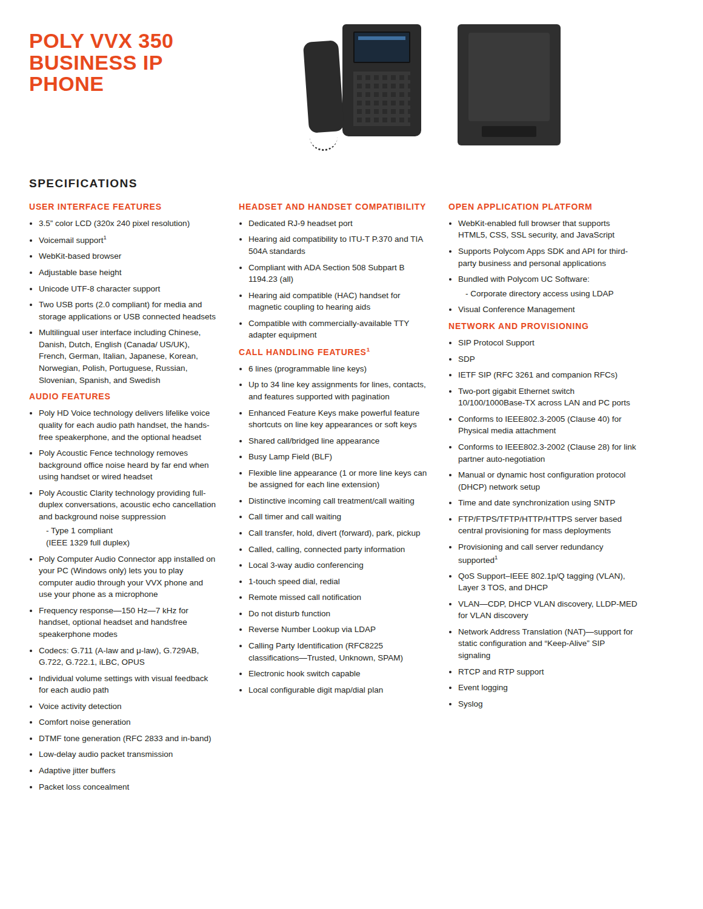Poly VVX 350
Business IP Phone
Specifications
User Interface Features
3.5” color LCD (320x 240 pixel resolution)
Voicemail support1
WebKit-based browser
Adjustable base height
Unicode UTF-8 character support
Two USB ports (2.0 compliant) for media and storage applications or USB connected headsets
Multilingual user interface including Chinese, Danish, Dutch, English (Canada/ US/UK), French, German, Italian, Japanese, Korean, Norwegian, Polish, Portuguese, Russian, Slovenian, Spanish, and Swedish
Audio Features
Poly HD Voice technology delivers lifelike voice quality for each audio path handset, the hands-free speakerphone, and the optional headset
Poly Acoustic Fence technology removes background office noise heard by far end when using handset or wired headset
Poly Acoustic Clarity technology providing full-duplex conversations, acoustic echo cancellation and background noise suppression
Type 1 compliant
(IEEE 1329 full duplex)
Poly Computer Audio Connector app installed on your PC (Windows only) lets you to play computer audio through your VVX phone and use your phone as a microphone
Frequency response—150 Hz—7 kHz for handset, optional headset and handsfree speakerphone modes
Codecs: G.711 (A-law and μ-law), G.729AB, G.722, G.722.1, iLBC, OPUS
Individual volume settings with visual feedback for each audio path
Voice activity detection
Comfort noise generation
DTMF tone generation (RFC 2833 and in-band)
Low-delay audio packet transmission
Adaptive jitter buffers
Packet loss concealment
Headset and Handset Compatibility
Dedicated RJ-9 headset port
Hearing aid compatibility to ITU-T P.370 and TIA 504A standards
Compliant with ADA Section 508 Subpart B 1194.23 (all)
Hearing aid compatible (HAC) handset for magnetic coupling to hearing aids
Compatible with commercially-available TTY adapter equipment
Call Handling Features1
6 lines (programmable line keys)
Up to 34 line key assignments for lines, contacts, and features supported with pagination
Enhanced Feature Keys make powerful feature shortcuts on line key appearances or soft keys
Shared call/bridged line appearance
Busy Lamp Field (BLF)
Flexible line appearance (1 or more line keys can be assigned for each line extension)
Distinctive incoming call treatment/call waiting
Call timer and call waiting
Call transfer, hold, divert (forward), park, pickup
Called, calling, connected party information
Local 3-way audio conferencing
1-touch speed dial, redial
Remote missed call notification
Do not disturb function
Reverse Number Lookup via LDAP
Calling Party Identification (RFC8225 classifications—Trusted, Unknown, SPAM)
Electronic hook switch capable
Local configurable digit map/dial plan
Open Application Platform
WebKit-enabled full browser that supports HTML5, CSS, SSL security, and JavaScript
Supports Polycom Apps SDK and API for third-party business and personal applications
Bundled with Polycom UC Software:
Corporate directory access using LDAP
Visual Conference Management
Network and Provisioning
SIP Protocol Support
SDP
IETF SIP (RFC 3261 and companion RFCs)
Two-port gigabit Ethernet switch 10/100/1000Base-TX across LAN and PC ports
Conforms to IEEE802.3-2005 (Clause 40) for Physical media attachment
Conforms to IEEE802.3-2002 (Clause 28) for link partner auto-negotiation
Manual or dynamic host configuration protocol (DHCP) network setup
Time and date synchronization using SNTP
FTP/FTPS/TFTP/HTTP/HTTPS server based central provisioning for mass deployments
Provisioning and call server redundancy supported1
QoS Support–IEEE 802.1p/Q tagging (VLAN), Layer 3 TOS, and DHCP
VLAN—CDP, DHCP VLAN discovery, LLDP-MED for VLAN discovery
Network Address Translation (NAT)—support for static configuration and “Keep-Alive” SIP signaling
RTCP and RTP support
Event logging
Syslog